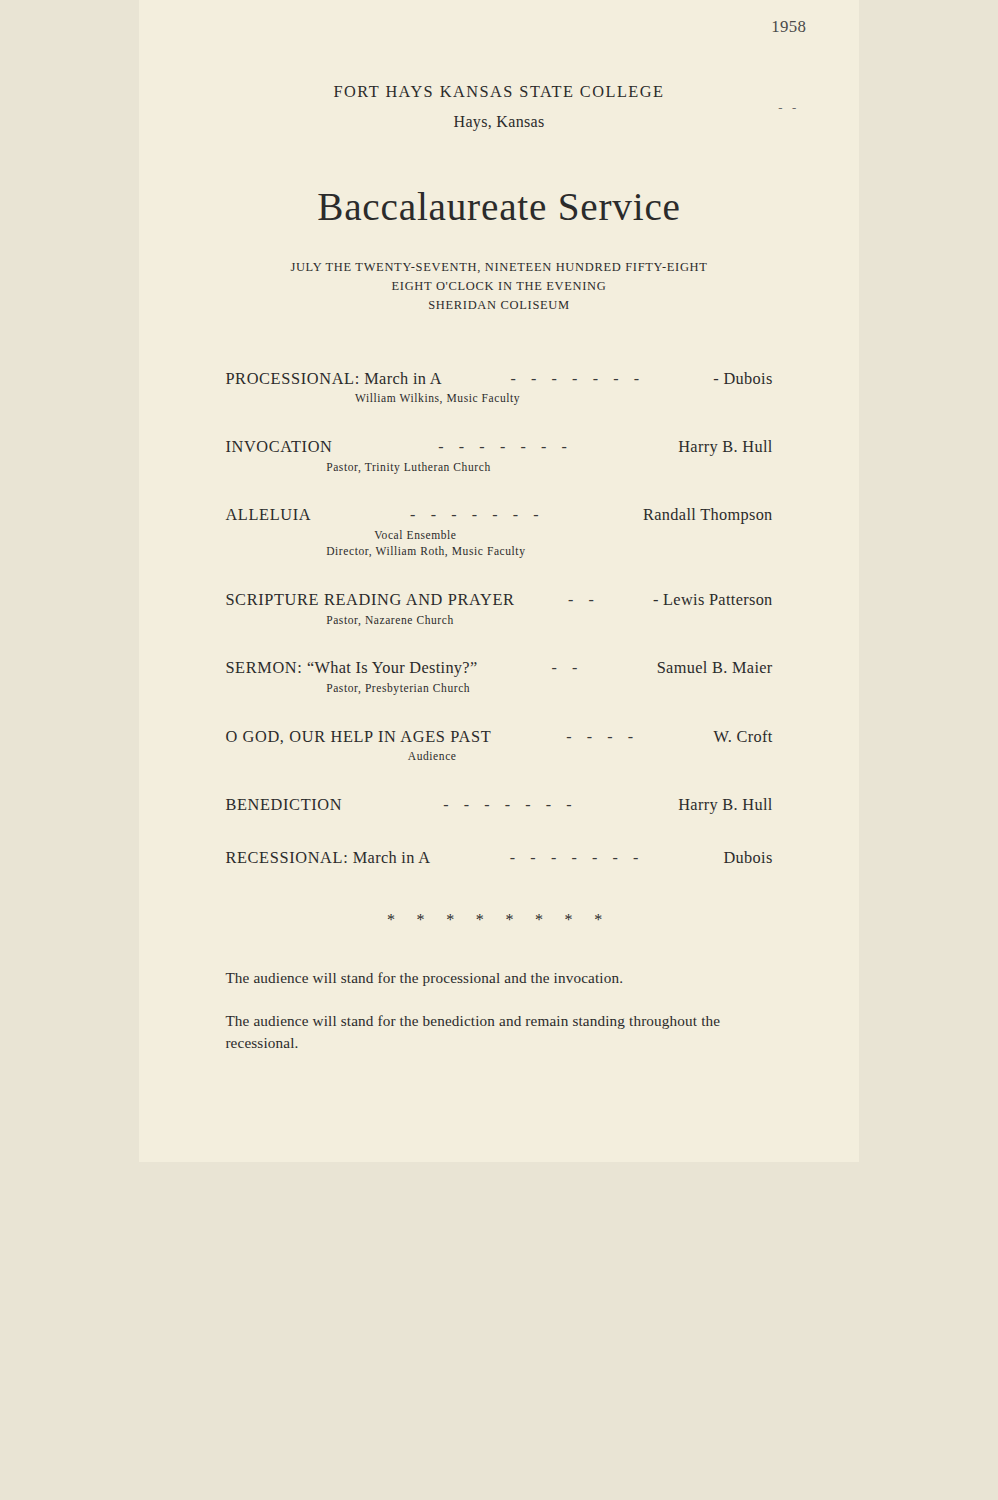1958
- -
FORT HAYS KANSAS STATE COLLEGE
Hays, Kansas
Baccalaureate Service
JULY THE TWENTY-SEVENTH, NINETEEN HUNDRED FIFTY-EIGHT
EIGHT O'CLOCK IN THE EVENING
SHERIDAN COLISEUM
PROCESSIONAL: March in A - - - - - - - - Dubois
William Wilkins, Music Faculty
INVOCATION - - - - - - - Harry B. Hull
Pastor, Trinity Lutheran Church
ALLELUIA - - - - - - - Randall Thompson
Vocal Ensemble
Director, William Roth, Music Faculty
SCRIPTURE READING AND PRAYER - - - Lewis Patterson
Pastor, Nazarene Church
SERMON: “What Is Your Destiny?” - - Samuel B. Maier
Pastor, Presbyterian Church
O GOD, OUR HELP IN AGES PAST - - - - W. Croft
Audience
BENEDICTION - - - - - - - Harry B. Hull
RECESSIONAL: March in A - - - - - - - Dubois
* * * * * * * *
The audience will stand for the processional and the invocation.
The audience will stand for the benediction and remain standing throughout the recessional.